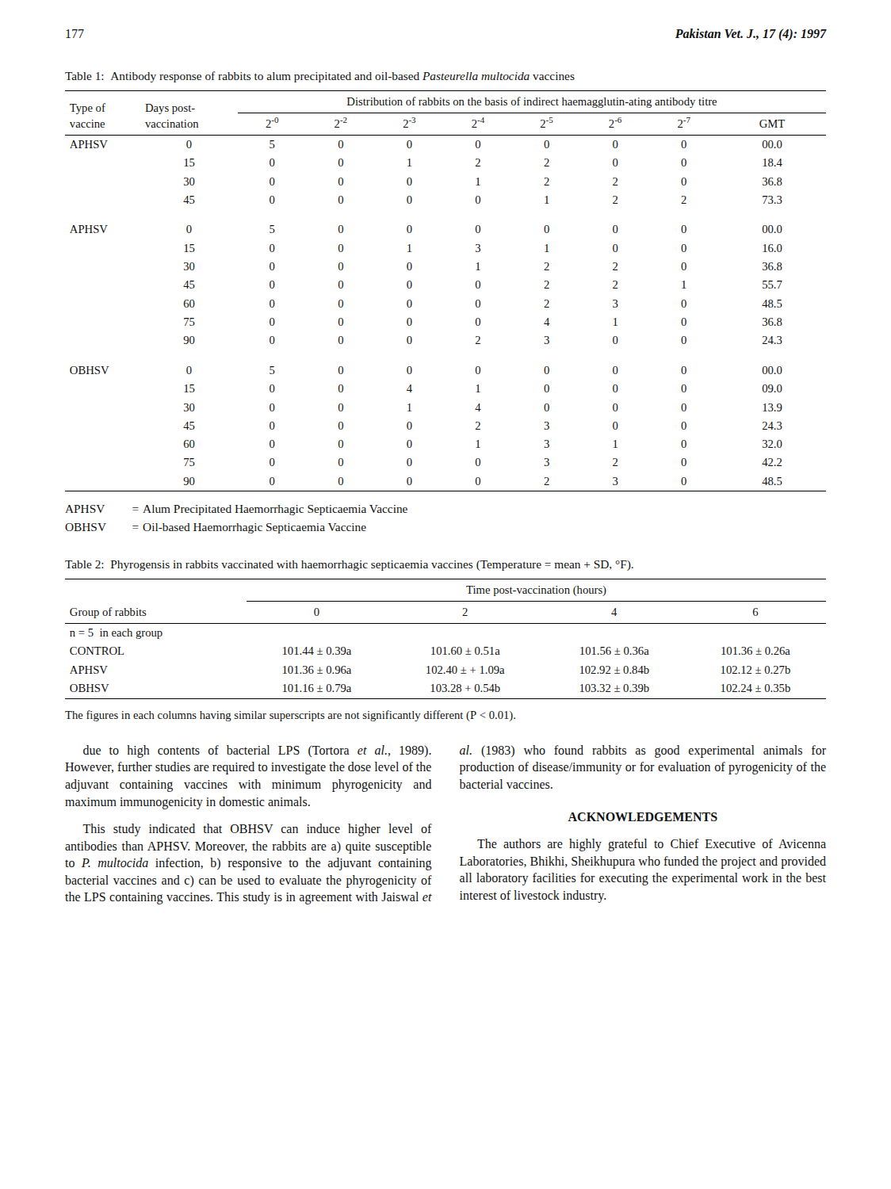177 Pakistan Vet. J., 17 (4): 1997
Table 1: Antibody response of rabbits to alum precipitated and oil-based Pasteurella multocida vaccines
| Type of vaccine | Days post- vaccination | Distribution of rabbits on the basis of indirect haemagglutin-ating antibody titre |
| --- | --- | --- |
| 2 -0 | 2 -2 | 2 -3 | 2 -4 | 2 -5 | 2 -6 | 2 -7 | GMT |
| APHSV | 0 | 5 | 0 | 0 | 0 | 0 | 0 | 0 | 00.0 |
| | 15 | 0 | 0 | 1 | 2 | 2 | 0 | 0 | 18.4 |
| | 30 | 0 | 0 | 0 | 1 | 2 | 2 | 0 | 36.8 |
| | 45 | 0 | 0 | 0 | 0 | 1 | 2 | 2 | 73.3 |
| APHSV | 0 | 5 | 0 | 0 | 0 | 0 | 0 | 0 | 00.0 |
| | 15 | 0 | 0 | 1 | 3 | 1 | 0 | 0 | 16.0 |
| | 30 | 0 | 0 | 0 | 1 | 2 | 2 | 0 | 36.8 |
| | 45 | 0 | 0 | 0 | 0 | 2 | 2 | 1 | 55.7 |
| | 60 | 0 | 0 | 0 | 0 | 2 | 3 | 0 | 48.5 |
| | 75 | 0 | 0 | 0 | 0 | 4 | 1 | 0 | 36.8 |
| | 90 | 0 | 0 | 0 | 2 | 3 | 0 | 0 | 24.3 |
| OBHSV | 0 | 5 | 0 | 0 | 0 | 0 | 0 | 0 | 00.0 |
| | 15 | 0 | 0 | 4 | 1 | 0 | 0 | 0 | 09.0 |
| | 30 | 0 | 0 | 1 | 4 | 0 | 0 | 0 | 13.9 |
| | 45 | 0 | 0 | 0 | 2 | 3 | 0 | 0 | 24.3 |
| | 60 | 0 | 0 | 0 | 1 | 3 | 1 | 0 | 32.0 |
| | 75 | 0 | 0 | 0 | 0 | 3 | 2 | 0 | 42.2 |
| | 90 | 0 | 0 | 0 | 0 | 2 | 3 | 0 | 48.5 |
APHSV=Alum Precipitated Haemorrhagic Septicaemia Vaccine
OBHSV=Oil-based Haemorrhagic Septicaemia Vaccine
Table 2: Phyrogensis in rabbits vaccinated with haemorrhagic septicaemia vaccines (Temperature = mean + SD, °F).
| Group of rabbits | Time post-vaccination (hours) |
| --- | --- |
| 0 | 2 | 4 | 6 |
| n = 5 in each group | | | | |
| CONTROL | 101.44 ± 0.39a | 101.60 ± 0.51a | 101.56 ± 0.36a | 101.36 ± 0.26a |
| APHSV | 101.36 ± 0.96a | 102.40 ± + 1.09a | 102.92 ± 0.84b | 102.12 ± 0.27b |
| OBHSV | 101.16 ± 0.79a | 103.28 + 0.54b | 103.32 ± 0.39b | 102.24 ± 0.35b |
The figures in each columns having similar superscripts are not significantly different (P < 0.01).
due to high contents of bacterial LPS (Tortora et al., 1989). However, further studies are required to investigate the dose level of the adjuvant containing vaccines with minimum phyrogenicity and maximum immunogenicity in domestic animals.
This study indicated that OBHSV can induce higher level of antibodies than APHSV. Moreover, the rabbits are a) quite susceptible to P. multocida infection, b) responsive to the adjuvant containing bacterial vaccines and c) can be used to evaluate the phyrogenicity of the LPS containing vaccines. This study is in agreement with Jaiswal et al. (1983) who found rabbits as good experimental animals for production of disease/immunity or for evaluation of pyrogenicity of the bacterial vaccines.
ACKNOWLEDGEMENTS
The authors are highly grateful to Chief Executive of Avicenna Laboratories, Bhikhi, Sheikhupura who funded the project and provided all laboratory facilities for executing the experimental work in the best interest of livestock industry.